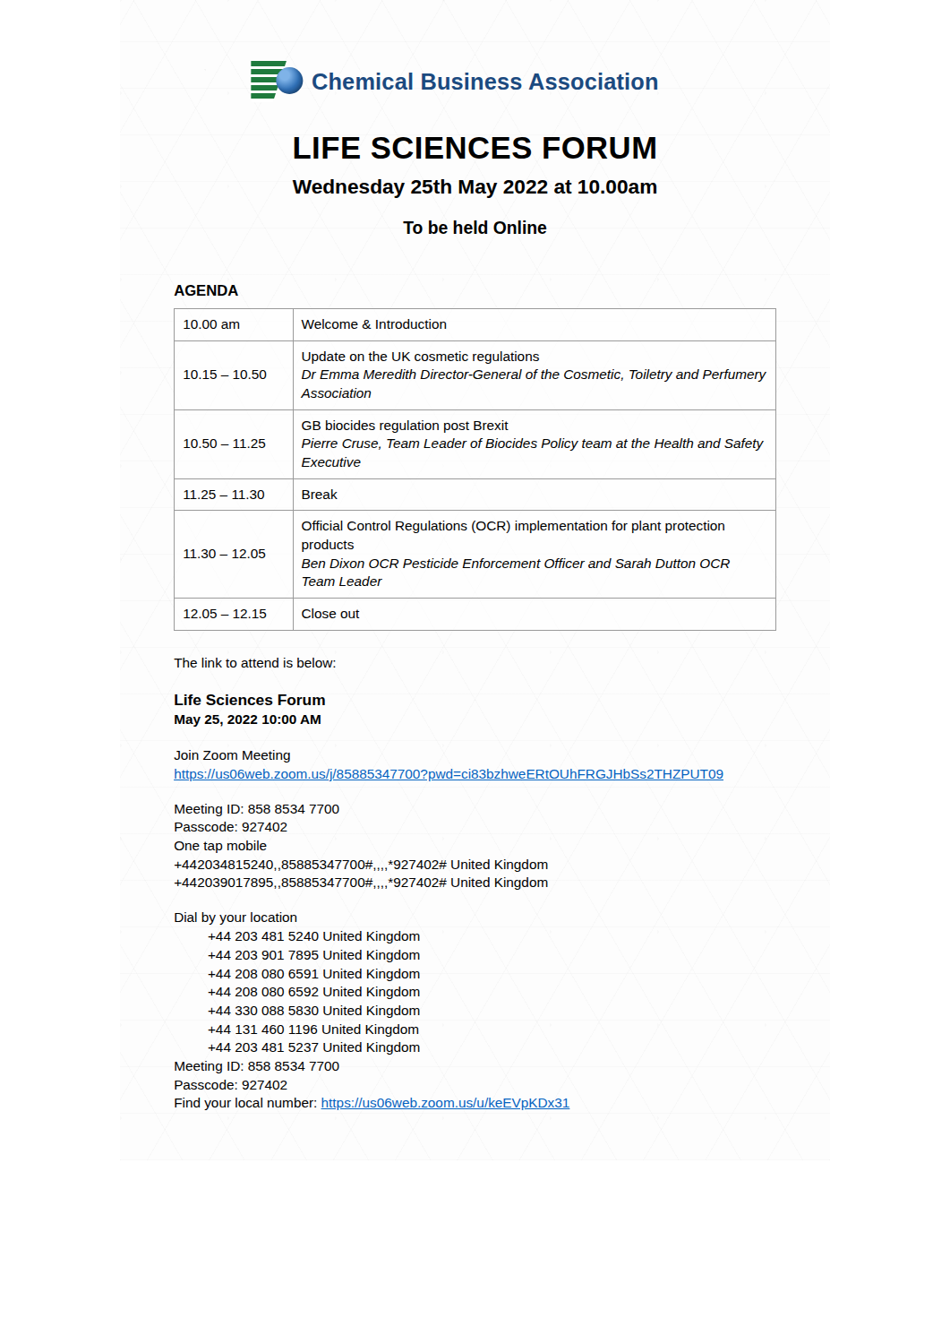Chemical Business Association
LIFE SCIENCES FORUM
Wednesday 25th May 2022 at 10.00am
To be held Online
AGENDA
| 10.00 am | Welcome & Introduction |
| 10.15 – 10.50 | Update on the UK cosmetic regulations Dr Emma Meredith Director-General of the Cosmetic, Toiletry and Perfumery Association |
| 10.50 – 11.25 | GB biocides regulation post Brexit Pierre Cruse, Team Leader of Biocides Policy team at the Health and Safety Executive |
| 11.25 – 11.30 | Break |
| 11.30 – 12.05 | Official Control Regulations (OCR) implementation for plant protection products Ben Dixon OCR Pesticide Enforcement Officer and Sarah Dutton OCR Team Leader |
| 12.05 – 12.15 | Close out |
The link to attend is below:
Life Sciences Forum
May 25, 2022 10:00 AM
Join Zoom Meeting
https://us06web.zoom.us/j/85885347700?pwd=ci83bzhweERtOUhFRGJHbSs2THZPUT09
Meeting ID: 858 8534 7700
Passcode: 927402
One tap mobile
+442034815240,,85885347700#,,,,*927402# United Kingdom
+442039017895,,85885347700#,,,,*927402# United Kingdom
Dial by your location
+44 203 481 5240 United Kingdom
+44 203 901 7895 United Kingdom
+44 208 080 6591 United Kingdom
+44 208 080 6592 United Kingdom
+44 330 088 5830 United Kingdom
+44 131 460 1196 United Kingdom
+44 203 481 5237 United Kingdom
Meeting ID: 858 8534 7700
Passcode: 927402
Find your local number: https://us06web.zoom.us/u/keEVpKDx31